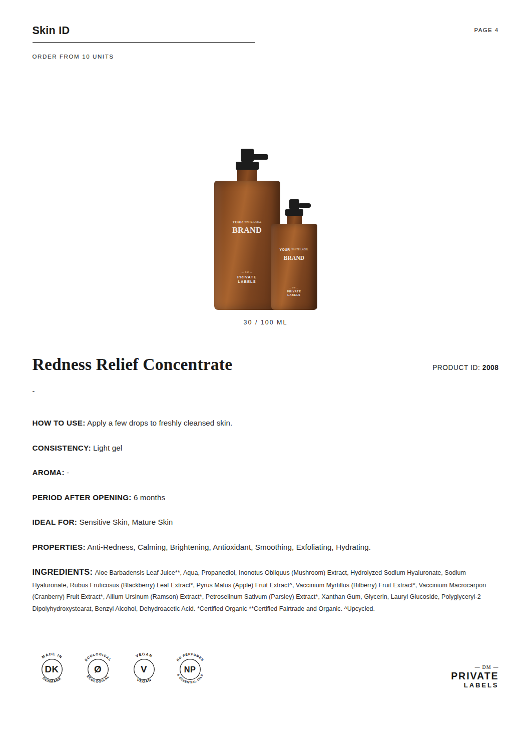Skin ID
PAGE 4
ORDER FROM 10 UNITS
YOUR WHITE LABEL
BRAND
— DM —
PRIVATE
LABELS
YOUR WHITE LABEL
BRAND
— DM —
PRIVATE
LABELS
30 / 100 ML
Redness Relief Concentrate
PRODUCT ID: 2008
-
HOW TO USE: Apply a few drops to freshly cleansed skin.
CONSISTENCY: Light gel
AROMA: -
PERIOD AFTER OPENING: 6 months
IDEAL FOR: Sensitive Skin, Mature Skin
PROPERTIES: Anti-Redness, Calming, Brightening, Antioxidant, Smoothing, Exfoliating, Hydrating.
INGREDIENTS: Aloe Barbadensis Leaf Juice**, Aqua, Propanediol, Inonotus Obliquus (Mushroom) Extract, Hydrolyzed Sodium Hyaluronate, Sodium Hyaluronate, Rubus Fruticosus (Blackberry) Leaf Extract*, Pyrus Malus (Apple) Fruit Extract^, Vaccinium Myrtillus (Bilberry) Fruit Extract*, Vaccinium Macrocarpon (Cranberry) Fruit Extract*, Allium Ursinum (Ramson) Extract*, Petroselinum Sativum (Parsley) Extract*, Xanthan Gum, Glycerin, Lauryl Glucoside, Polyglyceryl-2 Dipolyhydroxystearat, Benzyl Alcohol, Dehydroacetic Acid. *Certified Organic **Certified Fairtrade and Organic. ^Upcycled.
MADE IN DENMARK
DK
ECOLOGICAL ECOLOGICAL
Ø
VEGAN VEGAN
V
NO PERFUMES & ESSENTIAL OILS
NP
— DM —
PRIVATE
LABELS